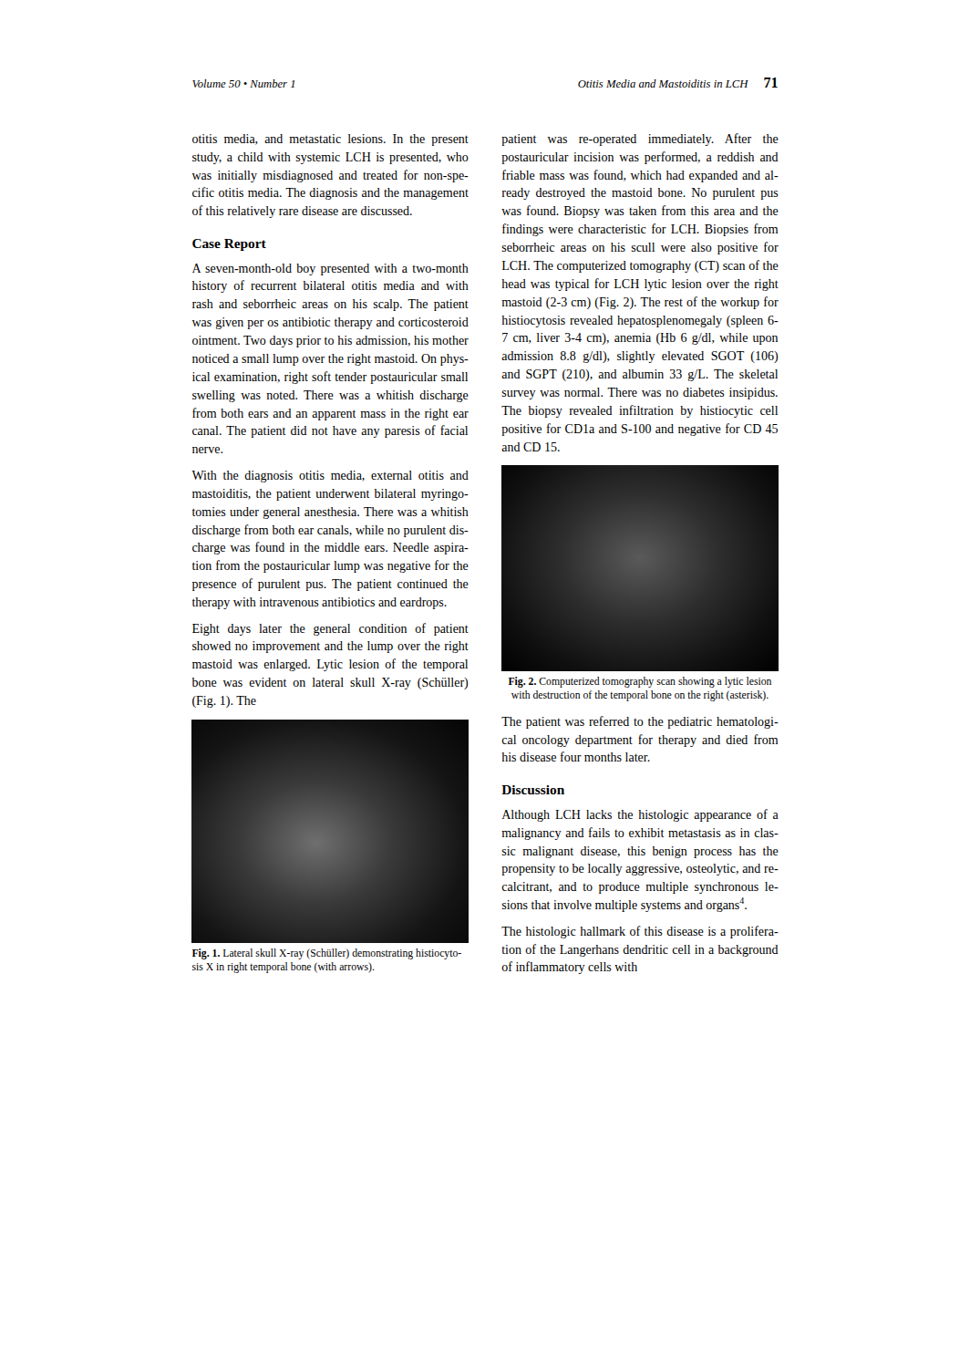Volume 50 • Number 1 Otitis Media and Mastoiditis in LCH 71
otitis media, and metastatic lesions. In the present study, a child with systemic LCH is presented, who was initially misdiagnosed and treated for non-specific otitis media. The diagnosis and the management of this relatively rare disease are discussed.
Case Report
A seven-month-old boy presented with a two-month history of recurrent bilateral otitis media and with rash and seborrheic areas on his scalp. The patient was given per os antibiotic therapy and corticosteroid ointment. Two days prior to his admission, his mother noticed a small lump over the right mastoid. On physical examination, right soft tender postauricular small swelling was noted. There was a whitish discharge from both ears and an apparent mass in the right ear canal. The patient did not have any paresis of facial nerve.
With the diagnosis otitis media, external otitis and mastoiditis, the patient underwent bilateral myringotomies under general anesthesia. There was a whitish discharge from both ear canals, while no purulent discharge was found in the middle ears. Needle aspiration from the postauricular lump was negative for the presence of purulent pus. The patient continued the therapy with intravenous antibiotics and eardrops.
Eight days later the general condition of patient showed no improvement and the lump over the right mastoid was enlarged. Lytic lesion of the temporal bone was evident on lateral skull X-ray (Schüller) (Fig. 1). The
Fig. 1. Lateral skull X-ray (Schüller) demonstrating histiocytosis X in right temporal bone (with arrows).
patient was re-operated immediately. After the postauricular incision was performed, a reddish and friable mass was found, which had expanded and already destroyed the mastoid bone. No purulent pus was found. Biopsy was taken from this area and the findings were characteristic for LCH. Biopsies from seborrheic areas on his scull were also positive for LCH. The computerized tomography (CT) scan of the head was typical for LCH lytic lesion over the right mastoid (2-3 cm) (Fig. 2). The rest of the workup for histiocytosis revealed hepatosplenomegaly (spleen 6-7 cm, liver 3-4 cm), anemia (Hb 6 g/dl, while upon admission 8.8 g/dl), slightly elevated SGOT (106) and SGPT (210), and albumin 33 g/L. The skeletal survey was normal. There was no diabetes insipidus. The biopsy revealed infiltration by histiocytic cell positive for CD1a and S-100 and negative for CD 45 and CD 15.
Fig. 2. Computerized tomography scan showing a lytic lesion with destruction of the temporal bone on the right (asterisk).
The patient was referred to the pediatric hematological oncology department for therapy and died from his disease four months later.
Discussion
Although LCH lacks the histologic appearance of a malignancy and fails to exhibit metastasis as in classic malignant disease, this benign process has the propensity to be locally aggressive, osteolytic, and recalcitrant, and to produce multiple synchronous lesions that involve multiple systems and organs4.
The histologic hallmark of this disease is a proliferation of the Langerhans dendritic cell in a background of inflammatory cells with